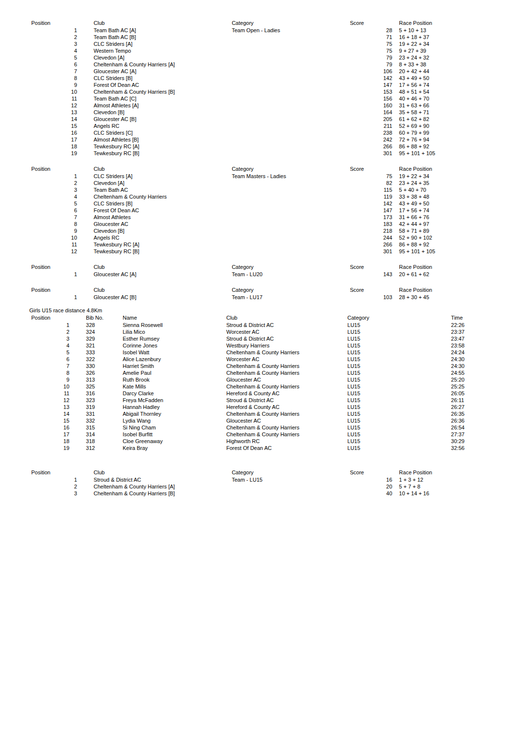| Position | Club | Category | Score | Race Position |
| 1 | Team Bath AC [A] | Team Open - Ladies | 28 | 5 + 10 + 13 |
| 2 | Team Bath AC [B] | | 71 | 16 + 18 + 37 |
| 3 | CLC Striders [A] | | 75 | 19 + 22 + 34 |
| 4 | Western Tempo | | 75 | 9 + 27 + 39 |
| 5 | Clevedon [A] | | 79 | 23 + 24 + 32 |
| 6 | Cheltenham & County Harriers [A] | | 79 | 8 + 33 + 38 |
| 7 | Gloucester AC [A] | | 106 | 20 + 42 + 44 |
| 8 | CLC Striders [B] | | 142 | 43 + 49 + 50 |
| 9 | Forest Of Dean AC | | 147 | 17 + 56 + 74 |
| 10 | Cheltenham & County Harriers [B] | | 153 | 48 + 51 + 54 |
| 11 | Team Bath AC [C] | | 156 | 40 + 46 + 70 |
| 12 | Almost Athletes [A] | | 160 | 31 + 63 + 66 |
| 13 | Clevedon [B] | | 164 | 35 + 58 + 71 |
| 14 | Gloucester AC [B] | | 205 | 61 + 62 + 82 |
| 15 | Angels RC | | 211 | 52 + 69 + 90 |
| 16 | CLC Striders [C] | | 238 | 60 + 79 + 99 |
| 17 | Almost Athletes [B] | | 242 | 72 + 76 + 94 |
| 18 | Tewkesbury RC [A] | | 266 | 86 + 88 + 92 |
| 19 | Tewkesbury RC [B] | | 301 | 95 + 101 + 105 |
| Position | Club | Category | Score | Race Position |
| 1 | CLC Striders [A] | Team Masters - Ladies | 75 | 19 + 22 + 34 |
| 2 | Clevedon [A] | | 82 | 23 + 24 + 35 |
| 3 | Team Bath AC | | 115 | 5 + 40 + 70 |
| 4 | Cheltenham & County Harriers | | 119 | 33 + 38 + 48 |
| 5 | CLC Striders [B] | | 142 | 43 + 49 + 50 |
| 6 | Forest Of Dean AC | | 147 | 17 + 56 + 74 |
| 7 | Almost Athletes | | 173 | 31 + 66 + 76 |
| 8 | Gloucester AC | | 183 | 42 + 44 + 97 |
| 9 | Clevedon [B] | | 218 | 58 + 71 + 89 |
| 10 | Angels RC | | 244 | 52 + 90 + 102 |
| 11 | Tewkesbury RC [A] | | 266 | 86 + 88 + 92 |
| 12 | Tewkesbury RC [B] | | 301 | 95 + 101 + 105 |
| Position | Club | Category | Score | Race Position |
| 1 | Gloucester AC [A] | Team - LU20 | 143 | 20 + 61 + 62 |
| Position | Club | Category | Score | Race Position |
| 1 | Gloucester AC [B] | Team - LU17 | 103 | 28 + 30 + 45 |
Girls U15 race distance 4.8Km
| Position | Bib No. | Name | Club | Category | Time |
| 1 | 328 | Sienna Rosewell | Stroud & District AC | LU15 | 22:26 |
| 2 | 324 | Lilia Mico | Worcester AC | LU15 | 23:37 |
| 3 | 329 | Esther Rumsey | Stroud & District AC | LU15 | 23:47 |
| 4 | 321 | Corinne Jones | Westbury Harriers | LU15 | 23:58 |
| 5 | 333 | Isobel Watt | Cheltenham & County Harriers | LU15 | 24:24 |
| 6 | 322 | Alice Lazenbury | Worcester AC | LU15 | 24:30 |
| 7 | 330 | Harriet Smith | Cheltenham & County Harriers | LU15 | 24:30 |
| 8 | 326 | Amelie Paul | Cheltenham & County Harriers | LU15 | 24:55 |
| 9 | 313 | Ruth Brook | Gloucester AC | LU15 | 25:20 |
| 10 | 325 | Kate Mills | Cheltenham & County Harriers | LU15 | 25:25 |
| 11 | 316 | Darcy Clarke | Hereford & County AC | LU15 | 26:05 |
| 12 | 323 | Freya McFadden | Stroud & District AC | LU15 | 26:11 |
| 13 | 319 | Hannah Hadley | Hereford & County AC | LU15 | 26:27 |
| 14 | 331 | Abigail Thornley | Cheltenham & County Harriers | LU15 | 26:35 |
| 15 | 332 | Lydia Wang | Gloucester AC | LU15 | 26:36 |
| 16 | 315 | Si Ning Cham | Cheltenham & County Harriers | LU15 | 26:54 |
| 17 | 314 | Isobel Burfitt | Cheltenham & County Harriers | LU15 | 27:37 |
| 18 | 318 | Cloe Greenaway | Highworth RC | LU15 | 30:29 |
| 19 | 312 | Keira Bray | Forest Of Dean AC | LU15 | 32:56 |
| Position | Club | Category | Score | Race Position |
| 1 | Stroud & District AC | Team - LU15 | 16 | 1 + 3 + 12 |
| 2 | Cheltenham & County Harriers [A] | | 20 | 5 + 7 + 8 |
| 3 | Cheltenham & County Harriers [B] | | 40 | 10 + 14 + 16 |